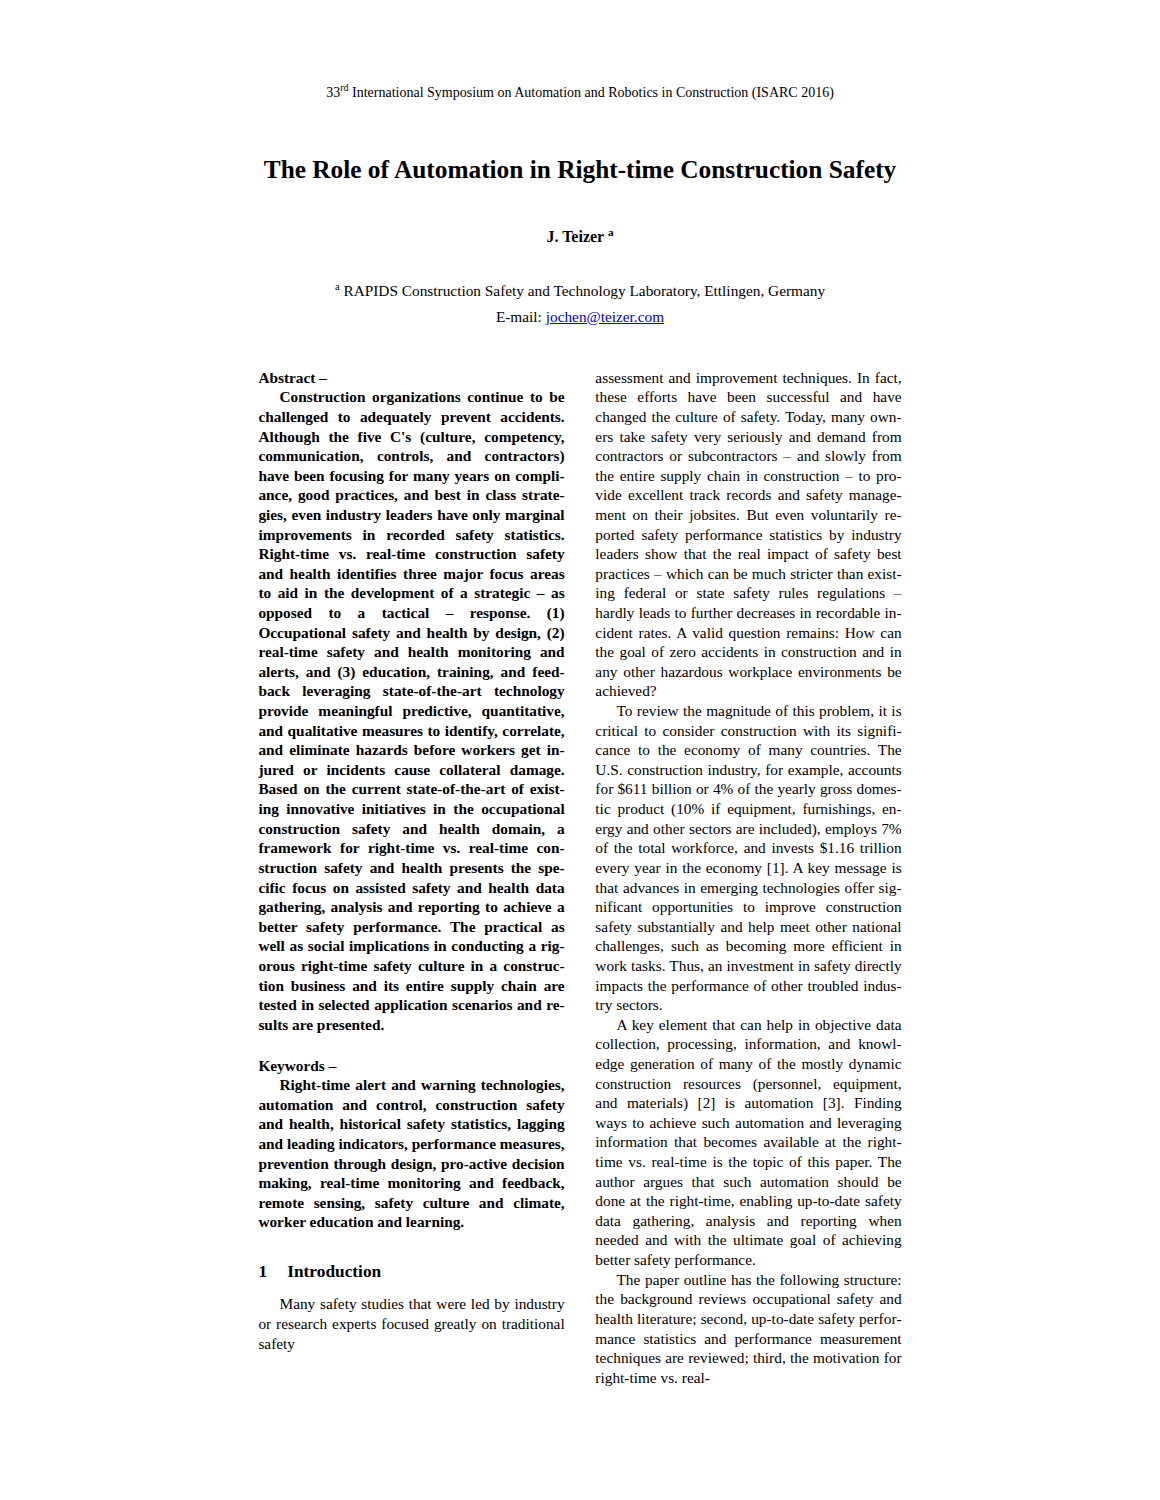33rd International Symposium on Automation and Robotics in Construction (ISARC 2016)
The Role of Automation in Right-time Construction Safety
J. Teizer a
a RAPIDS Construction Safety and Technology Laboratory, Ettlingen, Germany
E-mail: jochen@teizer.com
Abstract –
Construction organizations continue to be challenged to adequately prevent accidents. Although the five C's (culture, competency, communication, controls, and contractors) have been focusing for many years on compliance, good practices, and best in class strategies, even industry leaders have only marginal improvements in recorded safety statistics. Right-time vs. real-time construction safety and health identifies three major focus areas to aid in the development of a strategic – as opposed to a tactical – response. (1) Occupational safety and health by design, (2) real-time safety and health monitoring and alerts, and (3) education, training, and feedback leveraging state-of-the-art technology provide meaningful predictive, quantitative, and qualitative measures to identify, correlate, and eliminate hazards before workers get injured or incidents cause collateral damage. Based on the current state-of-the-art of existing innovative initiatives in the occupational construction safety and health domain, a framework for right-time vs. real-time construction safety and health presents the specific focus on assisted safety and health data gathering, analysis and reporting to achieve a better safety performance. The practical as well as social implications in conducting a rigorous right-time safety culture in a construction business and its entire supply chain are tested in selected application scenarios and results are presented.
Keywords –
Right-time alert and warning technologies, automation and control, construction safety and health, historical safety statistics, lagging and leading indicators, performance measures, prevention through design, pro-active decision making, real-time monitoring and feedback, remote sensing, safety culture and climate, worker education and learning.
1 Introduction
Many safety studies that were led by industry or research experts focused greatly on traditional safety
assessment and improvement techniques. In fact, these efforts have been successful and have changed the culture of safety. Today, many owners take safety very seriously and demand from contractors or subcontractors – and slowly from the entire supply chain in construction – to provide excellent track records and safety management on their jobsites. But even voluntarily reported safety performance statistics by industry leaders show that the real impact of safety best practices – which can be much stricter than existing federal or state safety rules regulations – hardly leads to further decreases in recordable incident rates. A valid question remains: How can the goal of zero accidents in construction and in any other hazardous workplace environments be achieved?
To review the magnitude of this problem, it is critical to consider construction with its significance to the economy of many countries. The U.S. construction industry, for example, accounts for $611 billion or 4% of the yearly gross domestic product (10% if equipment, furnishings, energy and other sectors are included), employs 7% of the total workforce, and invests $1.16 trillion every year in the economy [1]. A key message is that advances in emerging technologies offer significant opportunities to improve construction safety substantially and help meet other national challenges, such as becoming more efficient in work tasks. Thus, an investment in safety directly impacts the performance of other troubled industry sectors.
A key element that can help in objective data collection, processing, information, and knowledge generation of many of the mostly dynamic construction resources (personnel, equipment, and materials) [2] is automation [3]. Finding ways to achieve such automation and leveraging information that becomes available at the right-time vs. real-time is the topic of this paper. The author argues that such automation should be done at the right-time, enabling up-to-date safety data gathering, analysis and reporting when needed and with the ultimate goal of achieving better safety performance.
The paper outline has the following structure: the background reviews occupational safety and health literature; second, up-to-date safety performance statistics and performance measurement techniques are reviewed; third, the motivation for right-time vs. real-